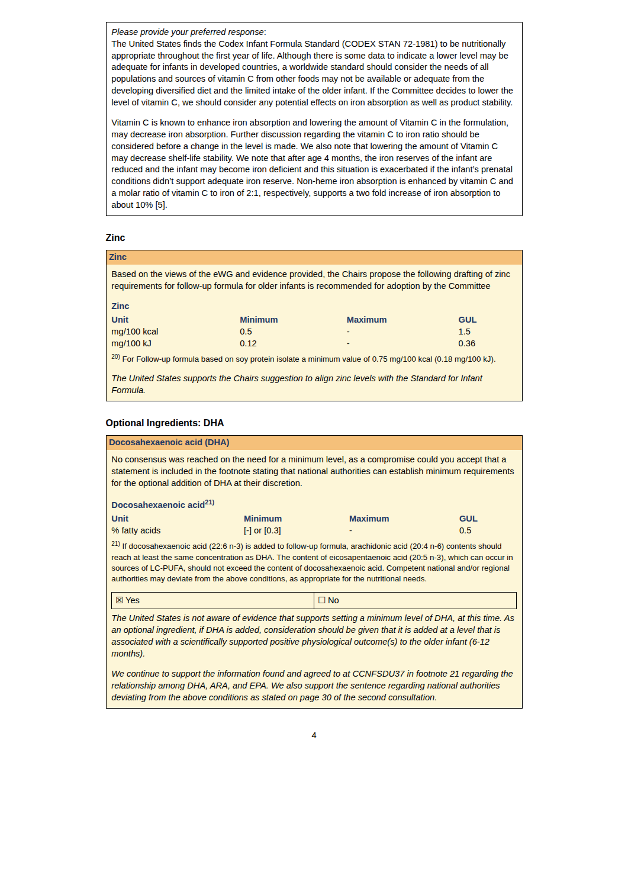Please provide your preferred response:
The United States finds the Codex Infant Formula Standard (CODEX STAN 72-1981) to be nutritionally appropriate throughout the first year of life. Although there is some data to indicate a lower level may be adequate for infants in developed countries, a worldwide standard should consider the needs of all populations and sources of vitamin C from other foods may not be available or adequate from the developing diversified diet and the limited intake of the older infant. If the Committee decides to lower the level of vitamin C, we should consider any potential effects on iron absorption as well as product stability.
Vitamin C is known to enhance iron absorption and lowering the amount of Vitamin C in the formulation, may decrease iron absorption. Further discussion regarding the vitamin C to iron ratio should be considered before a change in the level is made. We also note that lowering the amount of Vitamin C may decrease shelf-life stability. We note that after age 4 months, the iron reserves of the infant are reduced and the infant may become iron deficient and this situation is exacerbated if the infant’s prenatal conditions didn’t support adequate iron reserve. Non-heme iron absorption is enhanced by vitamin C and a molar ratio of vitamin C to iron of 2:1, respectively, supports a two fold increase of iron absorption to about 10% [5].
Zinc
Zinc
Based on the views of the eWG and evidence provided, the Chairs propose the following drafting of zinc requirements for follow-up formula for older infants is recommended for adoption by the Committee
Zinc
| Unit | Minimum | Maximum | GUL |
| --- | --- | --- | --- |
| mg/100 kcal | 0.5 | - | 1.5 |
| mg/100 kJ | 0.12 | - | 0.36 |
20) For Follow-up formula based on soy protein isolate a minimum value of 0.75 mg/100 kcal (0.18 mg/100 kJ).
The United States supports the Chairs suggestion to align zinc levels with the Standard for Infant Formula.
Optional Ingredients: DHA
Docosahexaenoic acid (DHA)
No consensus was reached on the need for a minimum level, as a compromise could you accept that a statement is included in the footnote stating that national authorities can establish minimum requirements for the optional addition of DHA at their discretion.
Docosahexaenoic acid21)
| Unit | Minimum | Maximum | GUL |
| --- | --- | --- | --- |
| % fatty acids | [-] or [0.3] | - | 0.5 |
21) If docosahexaenoic acid (22:6 n-3) is added to follow-up formula, arachidonic acid (20:4 n-6) contents should reach at least the same concentration as DHA. The content of eicosapentaenoic acid (20:5 n-3), which can occur in sources of LC-PUFA, should not exceed the content of docosahexaenoic acid. Competent national and/or regional authorities may deviate from the above conditions, as appropriate for the nutritional needs.
| ☒ Yes | ☐ No |
The United States is not aware of evidence that supports setting a minimum level of DHA, at this time. As an optional ingredient, if DHA is added, consideration should be given that it is added at a level that is associated with a scientifically supported positive physiological outcome(s) to the older infant (6-12 months).
We continue to support the information found and agreed to at CCNFSDU37 in footnote 21 regarding the relationship among DHA, ARA, and EPA. We also support the sentence regarding national authorities deviating from the above conditions as stated on page 30 of the second consultation.
4